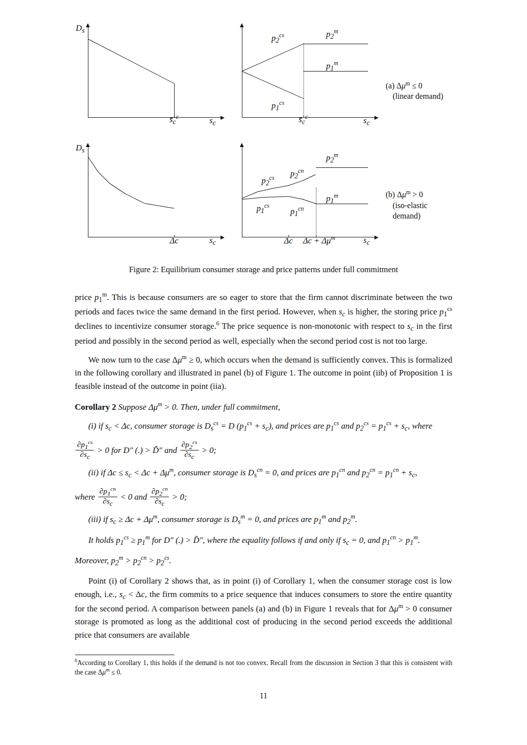Ds sc
s̄cc
sc
s̄cc p2cs p2m p1cs p1m
(a) Δμm ≤ 0 (linear demand)
Ds sc
Δc
sc
Δc Δc + Δμm p2cs p2cn p2m p1cs p1cn p1m
(b) Δμm > 0 (iso-elastic demand)
Figure 2: Equilibrium consumer storage and price patterns under full commitment
price p1m. This is because consumers are so eager to store that the firm cannot discriminate between the two periods and faces twice the same demand in the first period. However, when sc is higher, the storing price p1cs declines to incentivize consumer storage.6 The price sequence is non-monotonic with respect to sc in the first period and possibly in the second period as well, especially when the second period cost is not too large.
We now turn to the case Δμm ≥ 0, which occurs when the demand is sufficiently convex. This is formalized in the following corollary and illustrated in panel (b) of Figure 1. The outcome in point (iib) of Proposition 1 is feasible instead of the outcome in point (iia).
Corollary 2 Suppose Δμm > 0. Then, under full commitment,
(i) if sc < Δc, consumer storage is Dscs = D (p1cs + sc), and prices are p1cs and p2cs = p1cs + sc, where
∂p1cs∂sc > 0 for D″ (.) > D̃″ and ∂p2cs∂sc > 0;
(ii) if Δc ≤ sc < Δc + Δμm, consumer storage is Dscn = 0, and prices are p1cn and p2cn = p1cn + sc,
where ∂p1cn∂sc < 0 and ∂p2cn∂sc > 0;
(iii) if sc ≥ Δc + Δμm, consumer storage is Dsm = 0, and prices are p1m and p2m.
It holds p1cs ≥ p1m for D″ (.) > D̃″, where the equality follows if and only if sc = 0, and p1cn > p1m.
Moreover, p2m > p2cn > p2cs.
Point (i) of Corollary 2 shows that, as in point (i) of Corollary 1, when the consumer storage cost is low enough, i.e., sc < Δc, the firm commits to a price sequence that induces consumers to store the entire quantity for the second period. A comparison between panels (a) and (b) in Figure 1 reveals that for Δμm > 0 consumer storage is promoted as long as the additional cost of producing in the second period exceeds the additional price that consumers are available
6According to Corollary 1, this holds if the demand is not too convex. Recall from the discussion in Section 3 that this is consistent with the case Δμm ≤ 0.
11